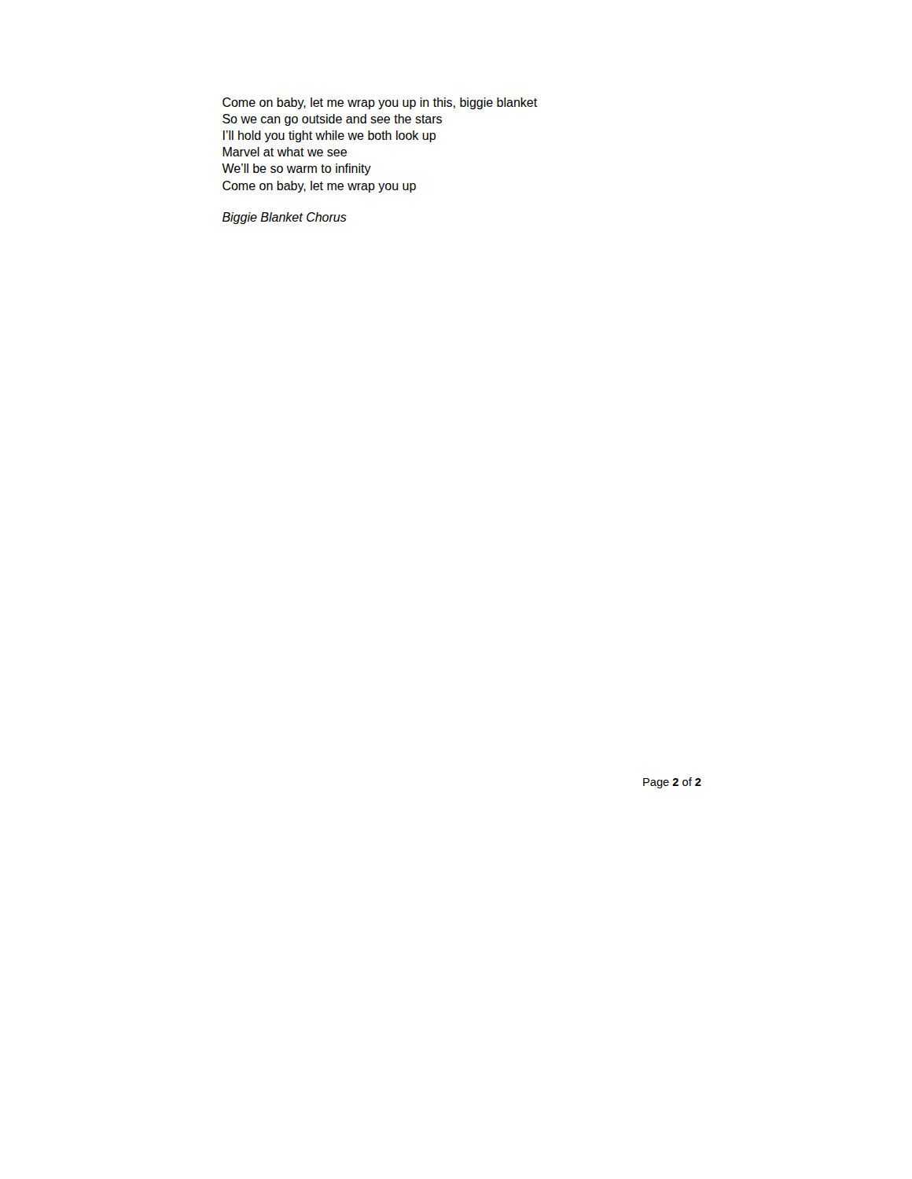Come on baby, let me wrap you up in this, biggie blanket
So we can go outside and see the stars
I’ll hold you tight while we both look up
Marvel at what we see
We’ll be so warm to infinity
Come on baby, let me wrap you up
Biggie Blanket Chorus
Page 2 of 2